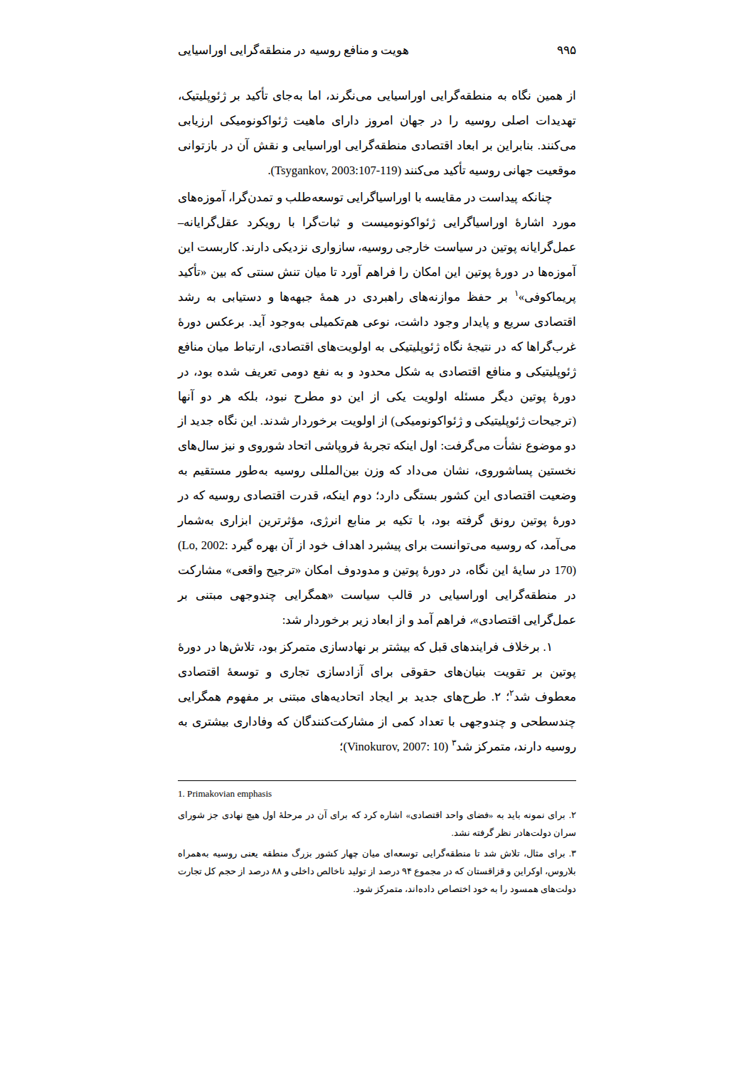۹۹۵ هویت و منافع روسیه در منطقه‌گرایی اوراسیایی
از همین نگاه به منطقه‌گرایی اوراسیایی می‌نگرند، اما به‌جای تأکید بر ژئوپلیتیک، تهدیدات اصلی روسیه را در جهان امروز دارای ماهیت ژئواکونومیکی ارزیابی می‌کنند. بنابراین بر ابعاد اقتصادی منطقه‌گرایی اوراسیایی و نقش آن در بازتوانی موقعیت جهانی روسیه تأکید می‌کنند (Tsygankov, 2003:107-119).
چنانکه پیداست در مقایسه با اوراسیاگرایی توسعه‌طلب و تمدن‌گرا، آموزه‌های مورد اشارهٔ اوراسیاگرایی ژئواکونومیست و ثبات‌گرا با رویکرد عقل‌گرایانه– عمل‌گرایانه پوتین در سیاست خارجی روسیه، سازواری نزدیکی دارند. کاربست این آموزه‌ها در دورهٔ پوتین این امکان را فراهم آورد تا میان تنش سنتی که بین «تأکید پریماکوفی»۱ بر حفظ موازنه‌های راهبردی در همهٔ جبهه‌ها و دستیابی به رشد اقتصادی سریع و پایدار وجود داشت، نوعی هم‌تکمیلی به‌وجود آید. برعکس دورهٔ غرب‌گراها که در نتیجهٔ نگاه ژئوپلیتیکی به اولویت‌های اقتصادی، ارتباط میان منافع ژئوپلیتیکی و منافع اقتصادی به شکل محدود و به نفع دومی تعریف شده بود، در دورهٔ پوتین دیگر مسئله اولویت یکی از این دو مطرح نبود، بلکه هر دو آنها (ترجیحات ژئوپلیتیکی و ژئواکونومیکی) از اولویت برخوردار شدند. این نگاه جدید از دو موضوع نشأت می‌گرفت: اول اینکه تجربهٔ فروپاشی اتحاد شوروی و نیز سال‌های نخستین پساشوروی، نشان می‌داد که وزن بین‌المللی روسیه به‌طور مستقیم به وضعیت اقتصادی این کشور بستگی دارد؛ دوم اینکه، قدرت اقتصادی روسیه که در دورهٔ پوتین رونق گرفته بود، با تکیه بر منابع انرژی، مؤثرترین ابزاری به‌شمار می‌آمد، که روسیه می‌توانست برای پیشبرد اهداف خود از آن بهره گیرد (Lo, 2002: 170) در سایهٔ این نگاه، در دورهٔ پوتین و مدودوف امکان «ترجیح واقعی» مشارکت در منطقه‌گرایی اوراسیایی در قالب سیاست «همگرایی چندوجهی مبتنی بر عمل‌گرایی اقتصادی»، فراهم آمد و از ابعاد زیر برخوردار شد:
۱. برخلاف فرایندهای قبل که بیشتر بر نهادسازی متمرکز بود، تلاش‌ها در دورهٔ پوتین بر تقویت بنیان‌های حقوقی برای آزادسازی تجاری و توسعهٔ اقتصادی معطوف شد۲؛ ۲. طرح‌های جدید بر ایجاد اتحادیه‌های مبتنی بر مفهوم همگرایی چندسطحی و چندوجهی با تعداد کمی از مشارکت‌کنندگان که وفاداری بیشتری به روسیه دارند، متمرکز شد۳ (Vinokurov, 2007: 10)؛
1. Primakovian emphasis
۲. برای نمونه باید به «فضای واحد اقتصادی» اشاره کرد که برای آن در مرحلهٔ اول هیچ نهادی جز شورای سران دولت‌هادر نظر گرفته نشد.
۳. برای مثال، تلاش شد تا منطقه‌گرایی توسعه‌ای میان چهار کشور بزرگ منطقه یعنی روسیه به‌همراه بلاروس، اوکراین و قزاقستان که در مجموع ۹۴ درصد از تولید ناخالص داخلی و ۸۸ درصد از حجم کل تجارت دولت‌های همسود را به خود اختصاص داده‌اند، متمرکز شود.